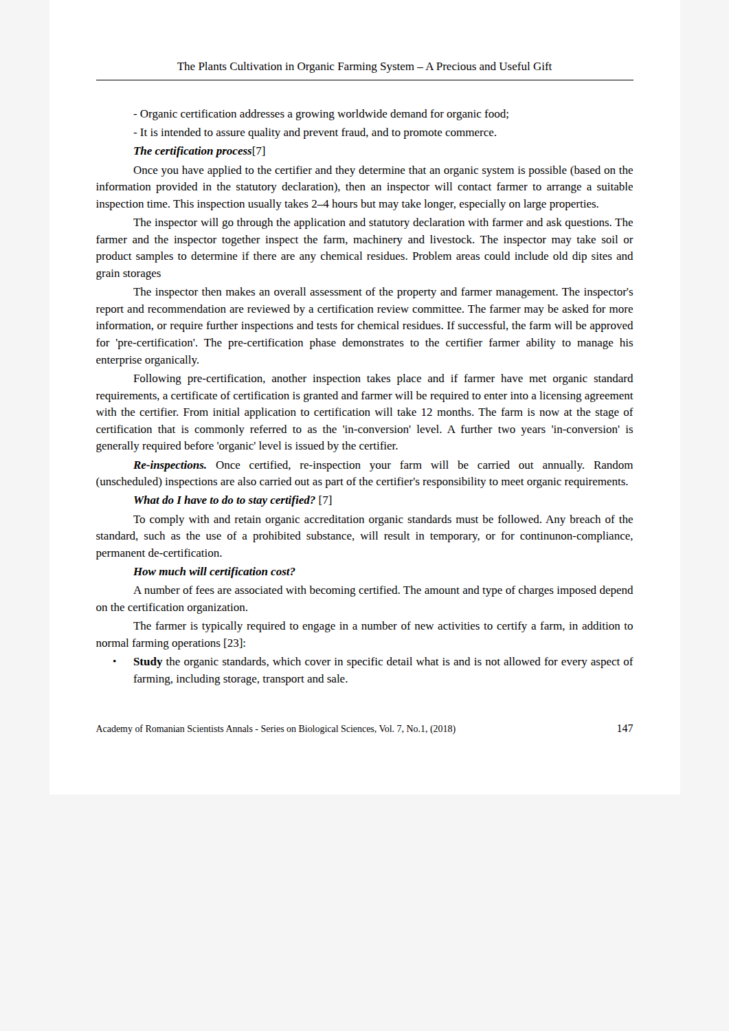The Plants Cultivation in Organic Farming System – A Precious and Useful Gift
- Organic certification addresses a growing worldwide demand for organic food;
- It is intended to assure quality and prevent fraud, and to promote commerce.
The certification process[7]
Once you have applied to the certifier and they determine that an organic system is possible (based on the information provided in the statutory declaration), then an inspector will contact farmer to arrange a suitable inspection time. This inspection usually takes 2–4 hours but may take longer, especially on large properties.
The inspector will go through the application and statutory declaration with farmer and ask questions. The farmer and the inspector together inspect the farm, machinery and livestock. The inspector may take soil or product samples to determine if there are any chemical residues. Problem areas could include old dip sites and grain storages
The inspector then makes an overall assessment of the property and farmer management. The inspector's report and recommendation are reviewed by a certification review committee. The farmer may be asked for more information, or require further inspections and tests for chemical residues. If successful, the farm will be approved for 'pre-certification'. The pre-certification phase demonstrates to the certifier farmer ability to manage his enterprise organically.
Following pre-certification, another inspection takes place and if farmer have met organic standard requirements, a certificate of certification is granted and farmer will be required to enter into a licensing agreement with the certifier. From initial application to certification will take 12 months. The farm is now at the stage of certification that is commonly referred to as the 'in-conversion' level. A further two years 'in-conversion' is generally required before 'organic' level is issued by the certifier.
Re-inspections. Once certified, re-inspection your farm will be carried out annually. Random (unscheduled) inspections are also carried out as part of the certifier's responsibility to meet organic requirements.
What do I have to do to stay certified? [7]
To comply with and retain organic accreditation organic standards must be followed. Any breach of the standard, such as the use of a prohibited substance, will result in temporary, or for continunon-compliance, permanent de-certification.
How much will certification cost?
A number of fees are associated with becoming certified. The amount and type of charges imposed depend on the certification organization.
The farmer is typically required to engage in a number of new activities to certify a farm, in addition to normal farming operations [23]:
Study the organic standards, which cover in specific detail what is and is not allowed for every aspect of farming, including storage, transport and sale.
Academy of Romanian Scientists Annals - Series on Biological Sciences, Vol. 7, No.1, (2018) 147